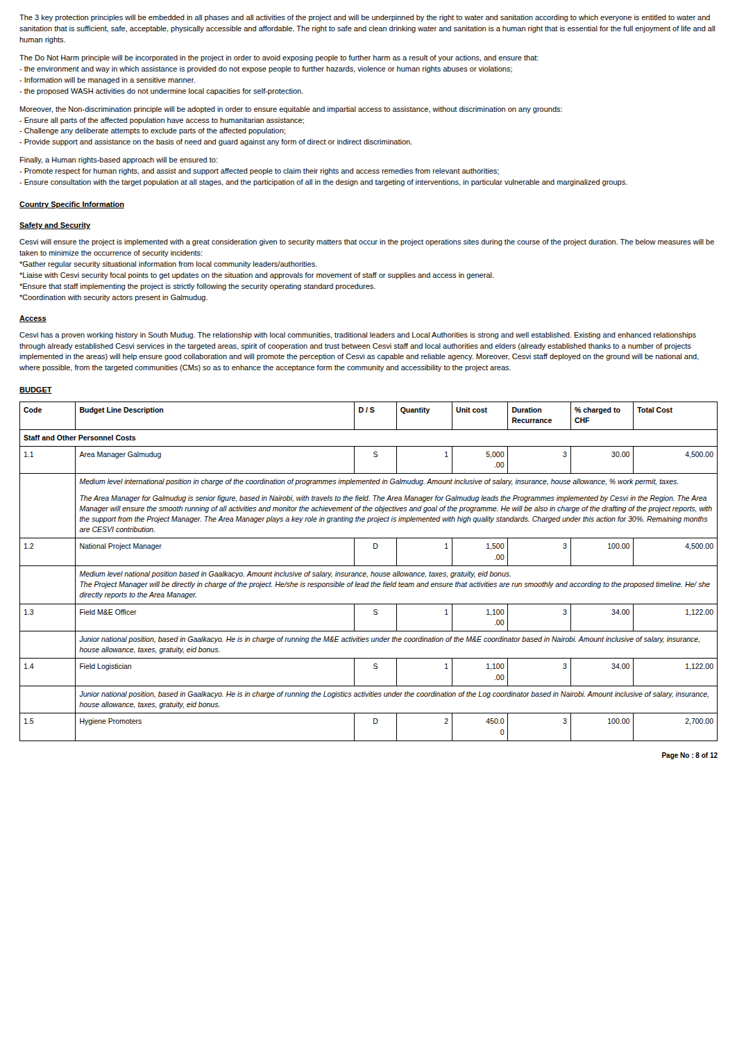The 3 key protection principles will be embedded in all phases and all activities of the project and will be underpinned by the right to water and sanitation according to which everyone is entitled to water and sanitation that is sufficient, safe, acceptable, physically accessible and affordable. The right to safe and clean drinking water and sanitation is a human right that is essential for the full enjoyment of life and all human rights.
The Do Not Harm principle will be incorporated in the project in order to avoid exposing people to further harm as a result of your actions, and ensure that:
- the environment and way in which assistance is provided do not expose people to further hazards, violence or human rights abuses or violations;
- Information will be managed in a sensitive manner.
- the proposed WASH activities do not undermine local capacities for self-protection.
Moreover, the Non-discrimination principle will be adopted in order to ensure equitable and impartial access to assistance, without discrimination on any grounds:
- Ensure all parts of the affected population have access to humanitarian assistance;
- Challenge any deliberate attempts to exclude parts of the affected population;
- Provide support and assistance on the basis of need and guard against any form of direct or indirect discrimination.
Finally, a Human rights-based approach will be ensured to:
- Promote respect for human rights, and assist and support affected people to claim their rights and access remedies from relevant authorities;
- Ensure consultation with the target population at all stages, and the participation of all in the design and targeting of interventions, in particular vulnerable and marginalized groups.
Country Specific Information
Safety and Security
Cesvi will ensure the project is implemented with a great consideration given to security matters that occur in the project operations sites during the course of the project duration. The below measures will be taken to minimize the occurrence of security incidents:
*Gather regular security situational information from local community leaders/authorities.
*Liaise with Cesvi security focal points to get updates on the situation and approvals for movement of staff or supplies and access in general.
*Ensure that staff implementing the project is strictly following the security operating standard procedures.
*Coordination with security actors present in Galmudug.
Access
Cesvi has a proven working history in South Mudug. The relationship with local communities, traditional leaders and Local Authorities is strong and well established. Existing and enhanced relationships through already established Cesvi services in the targeted areas, spirit of cooperation and trust between Cesvi staff and local authorities and elders (already established thanks to a number of projects implemented in the areas) will help ensure good collaboration and will promote the perception of Cesvi as capable and reliable agency. Moreover, Cesvi staff deployed on the ground will be national and, where possible, from the targeted communities (CMs) so as to enhance the acceptance form the community and accessibility to the project areas.
BUDGET
| Code | Budget Line Description | D / S | Quantity | Unit cost | Duration Recurrance | % charged to CHF | Total Cost |
| --- | --- | --- | --- | --- | --- | --- | --- |
| Staff and Other Personnel Costs |
| 1.1 | Area Manager Galmudug | S | 1 | 5,000 .00 | 3 | 30.00 | 4,500.00 |
| | Medium level international position in charge of the coordination of programmes implemented in Galmudug. Amount inclusive of salary, insurance, house allowance, % work permit, taxes. The Area Manager for Galmudug is senior figure, based in Nairobi, with travels to the field. The Area Manager for Galmudug leads the Programmes implemented by Cesvi in the Region. The Area Manager will ensure the smooth running of all activities and monitor the achievement of the objectives and goal of the programme. He will be also in charge of the drafting of the project reports, with the support from the Project Manager. The Area Manager plays a key role in granting the project is implemented with high quality standards. Charged under this action for 30%. Remaining months are CESVI contribution. |
| 1.2 | National Project Manager | D | 1 | 1,500 .00 | 3 | 100.00 | 4,500.00 |
| | Medium level national position based in Gaalkacyo. Amount inclusive of salary, insurance, house allowance, taxes, gratuity, eid bonus. The Project Manager will be directly in charge of the project. He/she is responsible of lead the field team and ensure that activities are run smoothly and according to the proposed timeline. He/ she directly reports to the Area Manager. |
| 1.3 | Field M&E Officer | S | 1 | 1,100 .00 | 3 | 34.00 | 1,122.00 |
| | Junior national position, based in Gaalkacyo. He is in charge of running the M&E activities under the coordination of the M&E coordinator based in Nairobi. Amount inclusive of salary, insurance, house allowance, taxes, gratuity, eid bonus. |
| 1.4 | Field Logistician | S | 1 | 1,100 .00 | 3 | 34.00 | 1,122.00 |
| | Junior national position, based in Gaalkacyo. He is in charge of running the Logistics activities under the coordination of the Log coordinator based in Nairobi. Amount inclusive of salary, insurance, house allowance, taxes, gratuity, eid bonus. |
| 1.5 | Hygiene Promoters | D | 2 | 450.0 0 | 3 | 100.00 | 2,700.00 |
Page No : 8 of 12